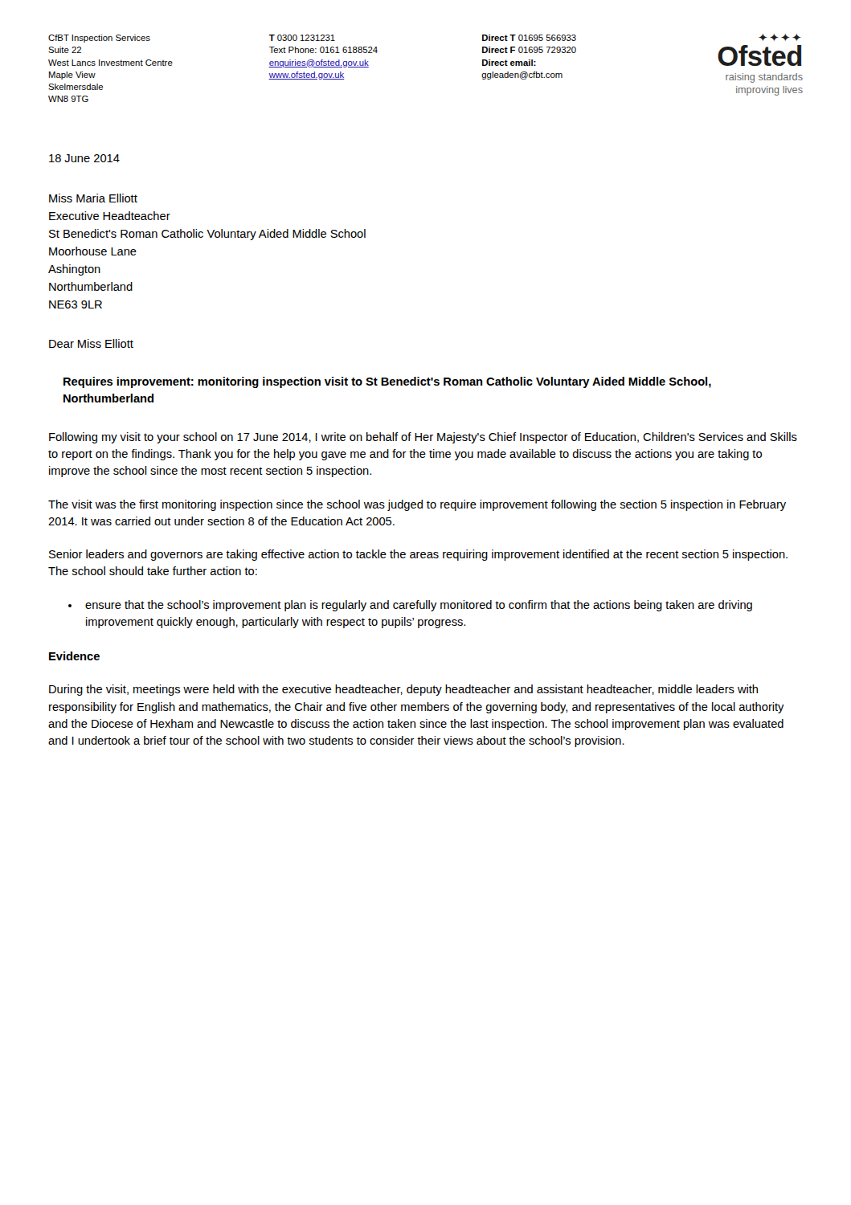CfBT Inspection Services
Suite 22
West Lancs Investment Centre
Maple View
Skelmersdale
WN8 9TG
T 0300 1231231
Text Phone: 0161 6188524
enquiries@ofsted.gov.uk
www.ofsted.gov.uk
Direct T 01695 566933
Direct F 01695 729320
Direct email:
ggleaden@cfbt.com
✦✦✦✦
Ofsted
raising standards
improving lives
18 June 2014
Miss Maria Elliott
Executive Headteacher
St Benedict's Roman Catholic Voluntary Aided Middle School
Moorhouse Lane
Ashington
Northumberland
NE63 9LR
Dear Miss Elliott
Requires improvement: monitoring inspection visit to St Benedict's Roman Catholic Voluntary Aided Middle School, Northumberland
Following my visit to your school on 17 June 2014, I write on behalf of Her Majesty's Chief Inspector of Education, Children's Services and Skills to report on the findings. Thank you for the help you gave me and for the time you made available to discuss the actions you are taking to improve the school since the most recent section 5 inspection.
The visit was the first monitoring inspection since the school was judged to require improvement following the section 5 inspection in February 2014. It was carried out under section 8 of the Education Act 2005.
Senior leaders and governors are taking effective action to tackle the areas requiring improvement identified at the recent section 5 inspection. The school should take further action to:
ensure that the school’s improvement plan is regularly and carefully monitored to confirm that the actions being taken are driving improvement quickly enough, particularly with respect to pupils’ progress.
Evidence
During the visit, meetings were held with the executive headteacher, deputy headteacher and assistant headteacher, middle leaders with responsibility for English and mathematics, the Chair and five other members of the governing body, and representatives of the local authority and the Diocese of Hexham and Newcastle to discuss the action taken since the last inspection. The school improvement plan was evaluated and I undertook a brief tour of the school with two students to consider their views about the school’s provision.